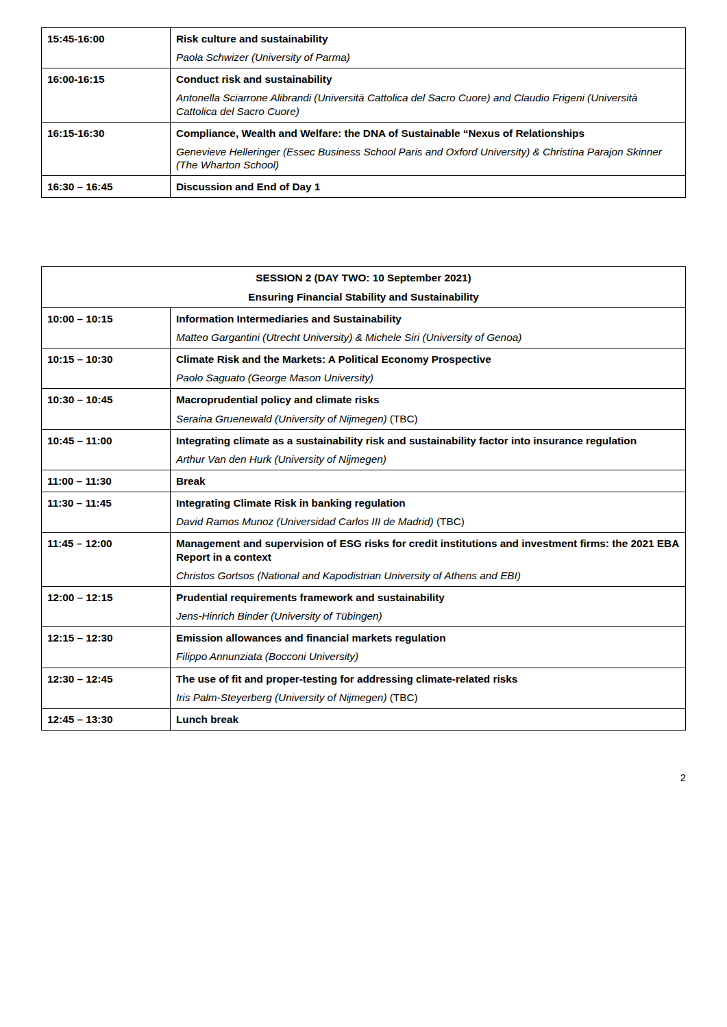| 15:45-16:00 | Risk culture and sustainability Paola Schwizer (University of Parma) |
| 16:00-16:15 | Conduct risk and sustainability Antonella Sciarrone Alibrandi (Università Cattolica del Sacro Cuore) and Claudio Frigeni (Università Cattolica del Sacro Cuore) |
| 16:15-16:30 | Compliance, Wealth and Welfare: the DNA of Sustainable “Nexus of Relationships Genevieve Helleringer (Essec Business School Paris and Oxford University) & Christina Parajon Skinner (The Wharton School) |
| 16:30 – 16:45 | Discussion and End of Day 1 |
| SESSION 2 (DAY TWO: 10 September 2021) Ensuring Financial Stability and Sustainability |
| 10:00 – 10:15 | Information Intermediaries and Sustainability Matteo Gargantini (Utrecht University) & Michele Siri (University of Genoa) |
| 10:15 – 10:30 | Climate Risk and the Markets: A Political Economy Prospective Paolo Saguato (George Mason University) |
| 10:30 – 10:45 | Macroprudential policy and climate risks Seraina Gruenewald (University of Nijmegen) (TBC) |
| 10:45 – 11:00 | Integrating climate as a sustainability risk and sustainability factor into insurance regulation Arthur Van den Hurk (University of Nijmegen) |
| 11:00 – 11:30 | Break |
| 11:30 – 11:45 | Integrating Climate Risk in banking regulation David Ramos Munoz (Universidad Carlos III de Madrid) (TBC) |
| 11:45 – 12:00 | Management and supervision of ESG risks for credit institutions and investment firms: the 2021 EBA Report in a context Christos Gortsos (National and Kapodistrian University of Athens and EBI) |
| 12:00 – 12:15 | Prudential requirements framework and sustainability Jens-Hinrich Binder (University of Tübingen) |
| 12:15 – 12:30 | Emission allowances and financial markets regulation Filippo Annunziata (Bocconi University) |
| 12:30 – 12:45 | The use of fit and proper-testing for addressing climate-related risks Iris Palm-Steyerberg (University of Nijmegen) (TBC) |
| 12:45 – 13:30 | Lunch break |
2